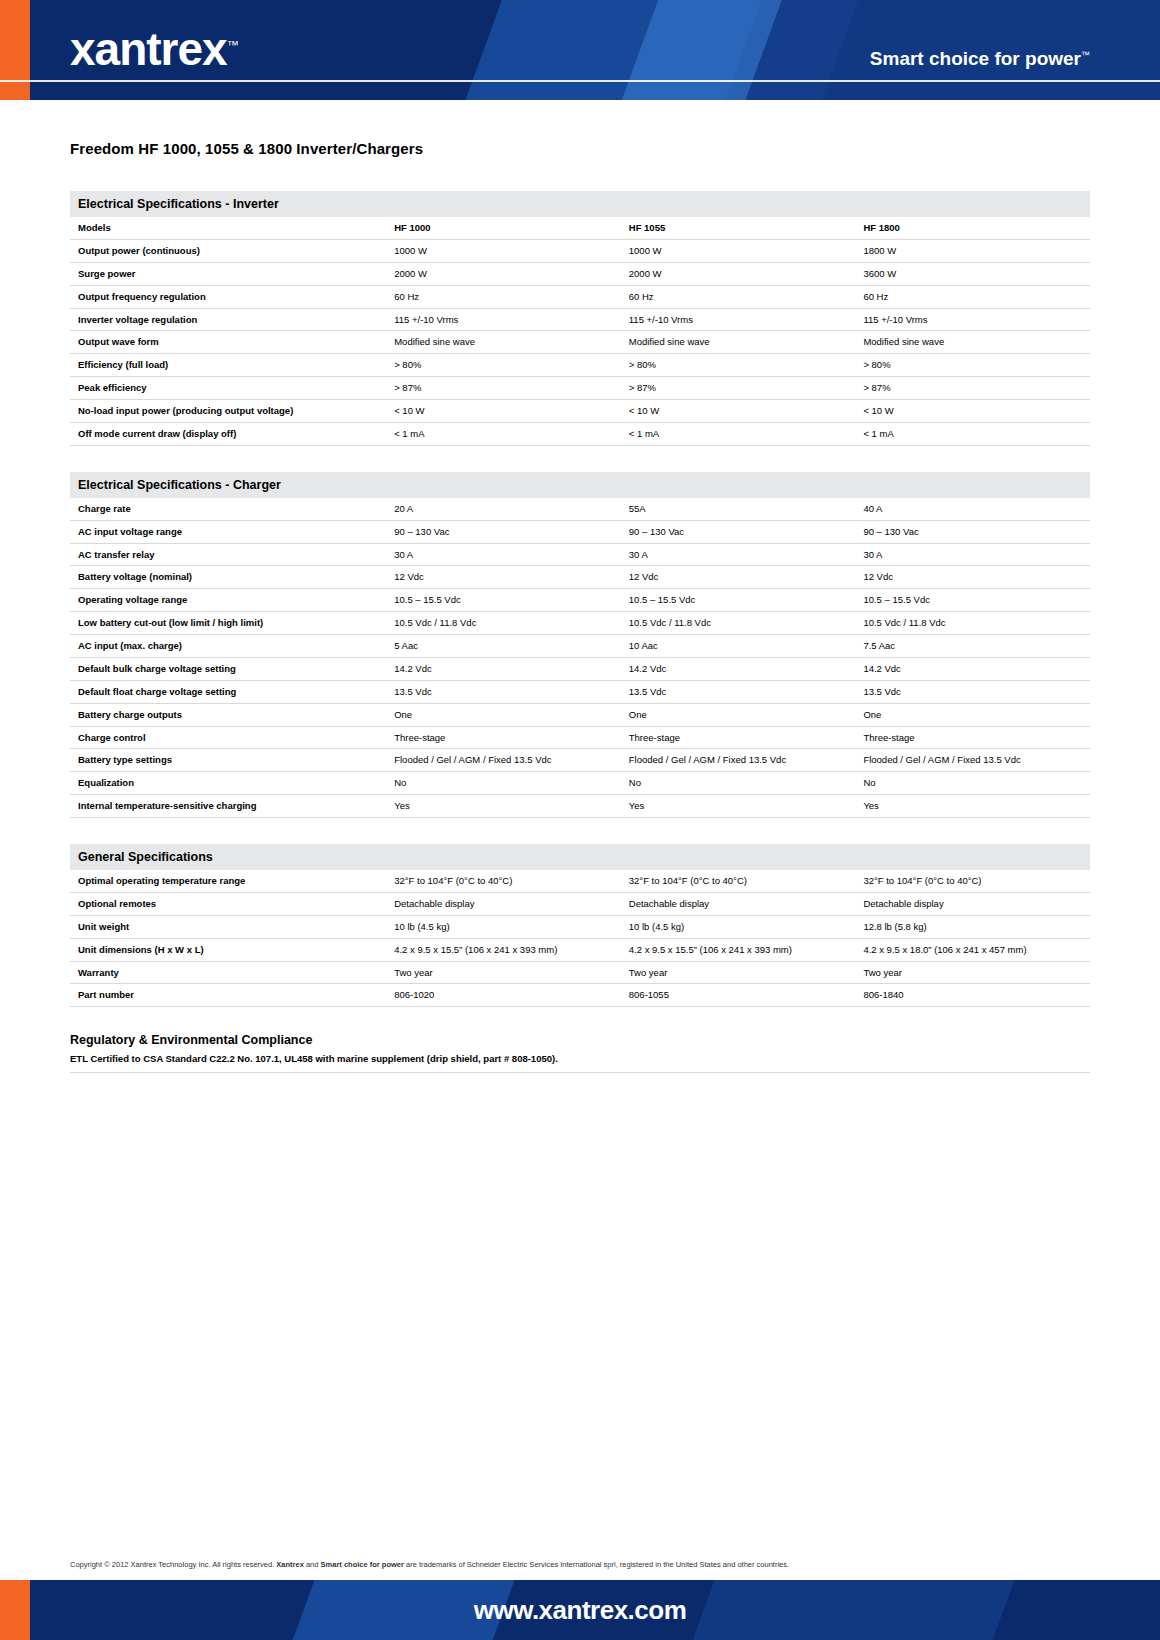xantrex™
Smart choice for power™
Freedom HF 1000, 1055 & 1800 Inverter/Chargers
Electrical Specifications - Inverter
| Models | HF 1000 | HF 1055 | HF 1800 |
| Output power (continuous) | 1000 W | 1000 W | 1800 W |
| Surge power | 2000 W | 2000 W | 3600 W |
| Output frequency regulation | 60 Hz | 60 Hz | 60 Hz |
| Inverter voltage regulation | 115 +/-10 Vrms | 115 +/-10 Vrms | 115 +/-10 Vrms |
| Output wave form | Modified sine wave | Modified sine wave | Modified sine wave |
| Efficiency (full load) | > 80% | > 80% | > 80% |
| Peak efficiency | > 87% | > 87% | > 87% |
| No-load input power (producing output voltage) | < 10 W | < 10 W | < 10 W |
| Off mode current draw (display off) | < 1 mA | < 1 mA | < 1 mA |
Electrical Specifications - Charger
| Charge rate | 20 A | 55A | 40 A |
| AC input voltage range | 90 – 130 Vac | 90 – 130 Vac | 90 – 130 Vac |
| AC transfer relay | 30 A | 30 A | 30 A |
| Battery voltage (nominal) | 12 Vdc | 12 Vdc | 12 Vdc |
| Operating voltage range | 10.5 – 15.5 Vdc | 10.5 – 15.5 Vdc | 10.5 – 15.5 Vdc |
| Low battery cut-out (low limit / high limit) | 10.5 Vdc / 11.8 Vdc | 10.5 Vdc / 11.8 Vdc | 10.5 Vdc / 11.8 Vdc |
| AC input (max. charge) | 5 Aac | 10 Aac | 7.5 Aac |
| Default bulk charge voltage setting | 14.2 Vdc | 14.2 Vdc | 14.2 Vdc |
| Default float charge voltage setting | 13.5 Vdc | 13.5 Vdc | 13.5 Vdc |
| Battery charge outputs | One | One | One |
| Charge control | Three-stage | Three-stage | Three-stage |
| Battery type settings | Flooded / Gel / AGM / Fixed 13.5 Vdc | Flooded / Gel / AGM / Fixed 13.5 Vdc | Flooded / Gel / AGM / Fixed 13.5 Vdc |
| Equalization | No | No | No |
| Internal temperature-sensitive charging | Yes | Yes | Yes |
General Specifications
| Optimal operating temperature range | 32°F to 104°F (0°C to 40°C) | 32°F to 104°F (0°C to 40°C) | 32°F to 104°F (0°C to 40°C) |
| Optional remotes | Detachable display | Detachable display | Detachable display |
| Unit weight | 10 lb (4.5 kg) | 10 lb (4.5 kg) | 12.8 lb (5.8 kg) |
| Unit dimensions (H x W x L) | 4.2 x 9.5 x 15.5” (106 x 241 x 393 mm) | 4.2 x 9.5 x 15.5” (106 x 241 x 393 mm) | 4.2 x 9.5 x 18.0” (106 x 241 x 457 mm) |
| Warranty | Two year | Two year | Two year |
| Part number | 806-1020 | 806-1055 | 806-1840 |
Regulatory & Environmental Compliance
ETL Certified to CSA Standard C22.2 No. 107.1, UL458 with marine supplement (drip shield, part # 808-1050).
Copyright © 2012 Xantrex Technology Inc. All rights reserved. Xantrex and Smart choice for power are trademarks of Schneider Electric Services International sprl, registered in the United States and other countries.
www.xantrex.com